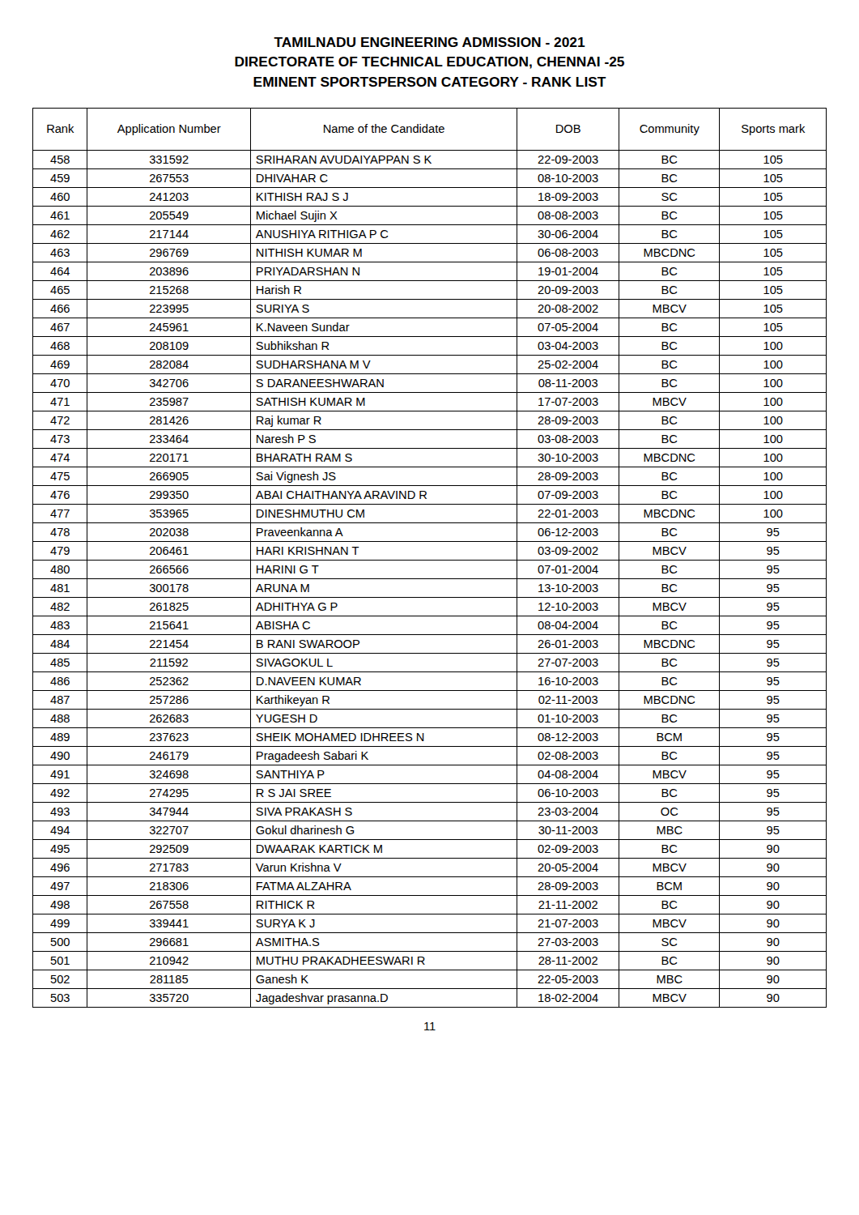TAMILNADU ENGINEERING ADMISSION - 2021
DIRECTORATE OF TECHNICAL EDUCATION, CHENNAI -25
EMINENT SPORTSPERSON CATEGORY - RANK LIST
| Rank | Application Number | Name of the Candidate | DOB | Community | Sports mark |
| --- | --- | --- | --- | --- | --- |
| 458 | 331592 | SRIHARAN AVUDAIYAPPAN S K | 22-09-2003 | BC | 105 |
| 459 | 267553 | DHIVAHAR C | 08-10-2003 | BC | 105 |
| 460 | 241203 | KITHISH RAJ S J | 18-09-2003 | SC | 105 |
| 461 | 205549 | Michael Sujin X | 08-08-2003 | BC | 105 |
| 462 | 217144 | ANUSHIYA RITHIGA P C | 30-06-2004 | BC | 105 |
| 463 | 296769 | NITHISH KUMAR M | 06-08-2003 | MBCDNC | 105 |
| 464 | 203896 | PRIYADARSHAN N | 19-01-2004 | BC | 105 |
| 465 | 215268 | Harish R | 20-09-2003 | BC | 105 |
| 466 | 223995 | SURIYA S | 20-08-2002 | MBCV | 105 |
| 467 | 245961 | K.Naveen Sundar | 07-05-2004 | BC | 105 |
| 468 | 208109 | Subhikshan R | 03-04-2003 | BC | 100 |
| 469 | 282084 | SUDHARSHANA M V | 25-02-2004 | BC | 100 |
| 470 | 342706 | S DARANEESHWARAN | 08-11-2003 | BC | 100 |
| 471 | 235987 | SATHISH KUMAR M | 17-07-2003 | MBCV | 100 |
| 472 | 281426 | Raj kumar R | 28-09-2003 | BC | 100 |
| 473 | 233464 | Naresh P S | 03-08-2003 | BC | 100 |
| 474 | 220171 | BHARATH RAM S | 30-10-2003 | MBCDNC | 100 |
| 475 | 266905 | Sai Vignesh JS | 28-09-2003 | BC | 100 |
| 476 | 299350 | ABAI CHAITHANYA ARAVIND R | 07-09-2003 | BC | 100 |
| 477 | 353965 | DINESHMUTHU CM | 22-01-2003 | MBCDNC | 100 |
| 478 | 202038 | Praveenkanna A | 06-12-2003 | BC | 95 |
| 479 | 206461 | HARI KRISHNAN T | 03-09-2002 | MBCV | 95 |
| 480 | 266566 | HARINI G T | 07-01-2004 | BC | 95 |
| 481 | 300178 | ARUNA M | 13-10-2003 | BC | 95 |
| 482 | 261825 | ADHITHYA G P | 12-10-2003 | MBCV | 95 |
| 483 | 215641 | ABISHA C | 08-04-2004 | BC | 95 |
| 484 | 221454 | B RANI SWAROOP | 26-01-2003 | MBCDNC | 95 |
| 485 | 211592 | SIVAGOKUL L | 27-07-2003 | BC | 95 |
| 486 | 252362 | D.NAVEEN KUMAR | 16-10-2003 | BC | 95 |
| 487 | 257286 | Karthikeyan R | 02-11-2003 | MBCDNC | 95 |
| 488 | 262683 | YUGESH D | 01-10-2003 | BC | 95 |
| 489 | 237623 | SHEIK MOHAMED IDHREES N | 08-12-2003 | BCM | 95 |
| 490 | 246179 | Pragadeesh Sabari K | 02-08-2003 | BC | 95 |
| 491 | 324698 | SANTHIYA P | 04-08-2004 | MBCV | 95 |
| 492 | 274295 | R S JAI SREE | 06-10-2003 | BC | 95 |
| 493 | 347944 | SIVA PRAKASH S | 23-03-2004 | OC | 95 |
| 494 | 322707 | Gokul dharinesh G | 30-11-2003 | MBC | 95 |
| 495 | 292509 | DWAARAK KARTICK M | 02-09-2003 | BC | 90 |
| 496 | 271783 | Varun Krishna V | 20-05-2004 | MBCV | 90 |
| 497 | 218306 | FATMA ALZAHRA | 28-09-2003 | BCM | 90 |
| 498 | 267558 | RITHICK R | 21-11-2002 | BC | 90 |
| 499 | 339441 | SURYA K J | 21-07-2003 | MBCV | 90 |
| 500 | 296681 | ASMITHA.S | 27-03-2003 | SC | 90 |
| 501 | 210942 | MUTHU PRAKADHEESWARI R | 28-11-2002 | BC | 90 |
| 502 | 281185 | Ganesh K | 22-05-2003 | MBC | 90 |
| 503 | 335720 | Jagadeshvar prasanna.D | 18-02-2004 | MBCV | 90 |
11